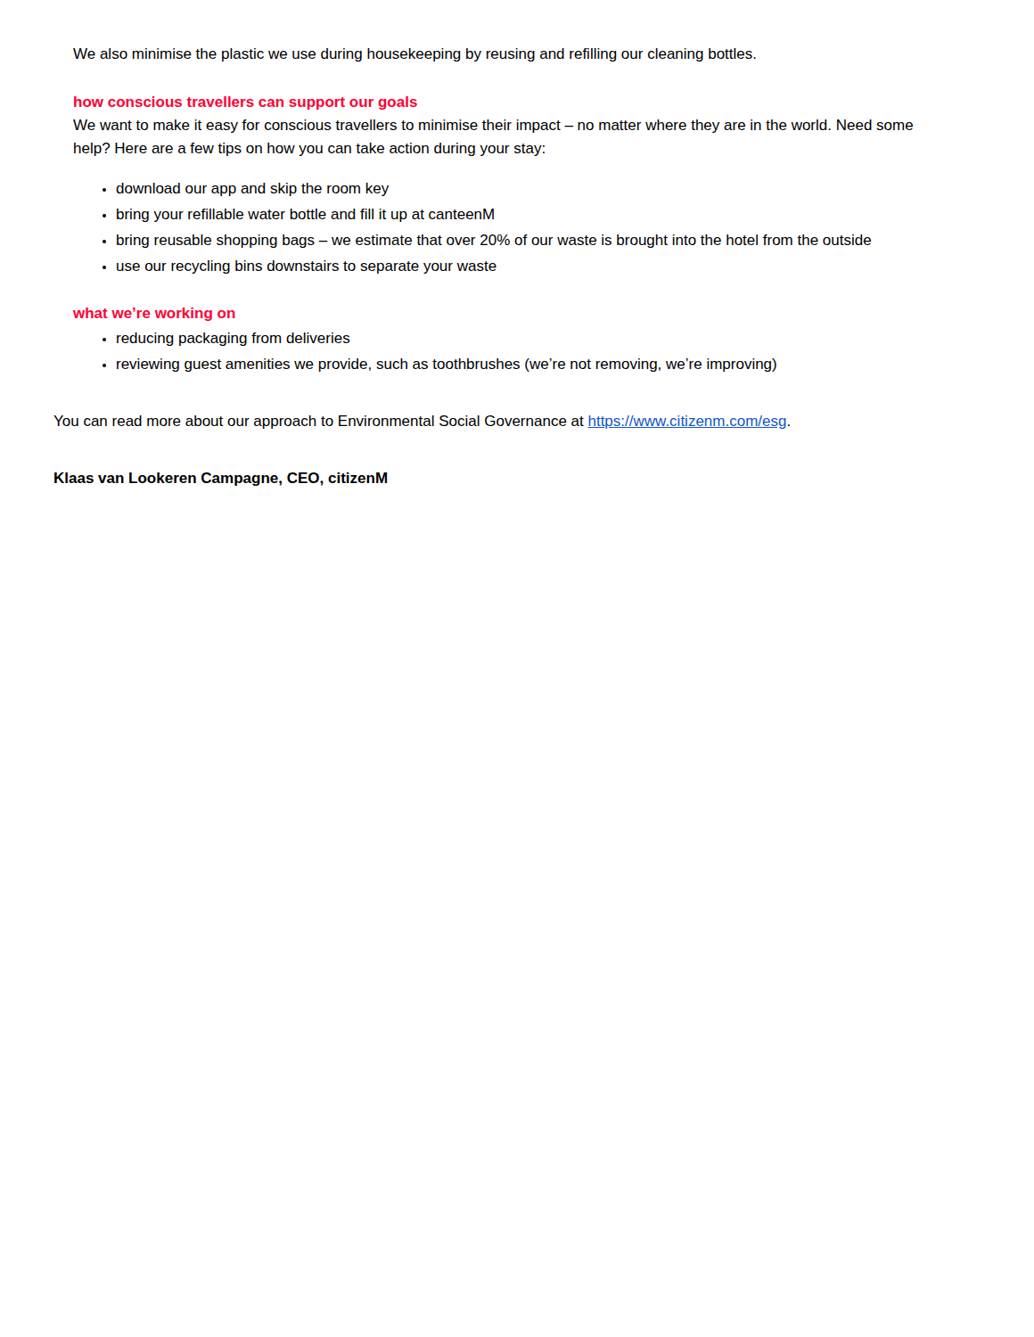We also minimise the plastic we use during housekeeping by reusing and refilling our cleaning bottles.
how conscious travellers can support our goals
We want to make it easy for conscious travellers to minimise their impact – no matter where they are in the world. Need some help? Here are a few tips on how you can take action during your stay:
download our app and skip the room key
bring your refillable water bottle and fill it up at canteenM
bring reusable shopping bags – we estimate that over 20% of our waste is brought into the hotel from the outside
use our recycling bins downstairs to separate your waste
what we’re working on
reducing packaging from deliveries
reviewing guest amenities we provide, such as toothbrushes (we’re not removing, we’re improving)
You can read more about our approach to Environmental Social Governance at https://www.citizenm.com/esg.
Klaas van Lookeren Campagne, CEO, citizenM